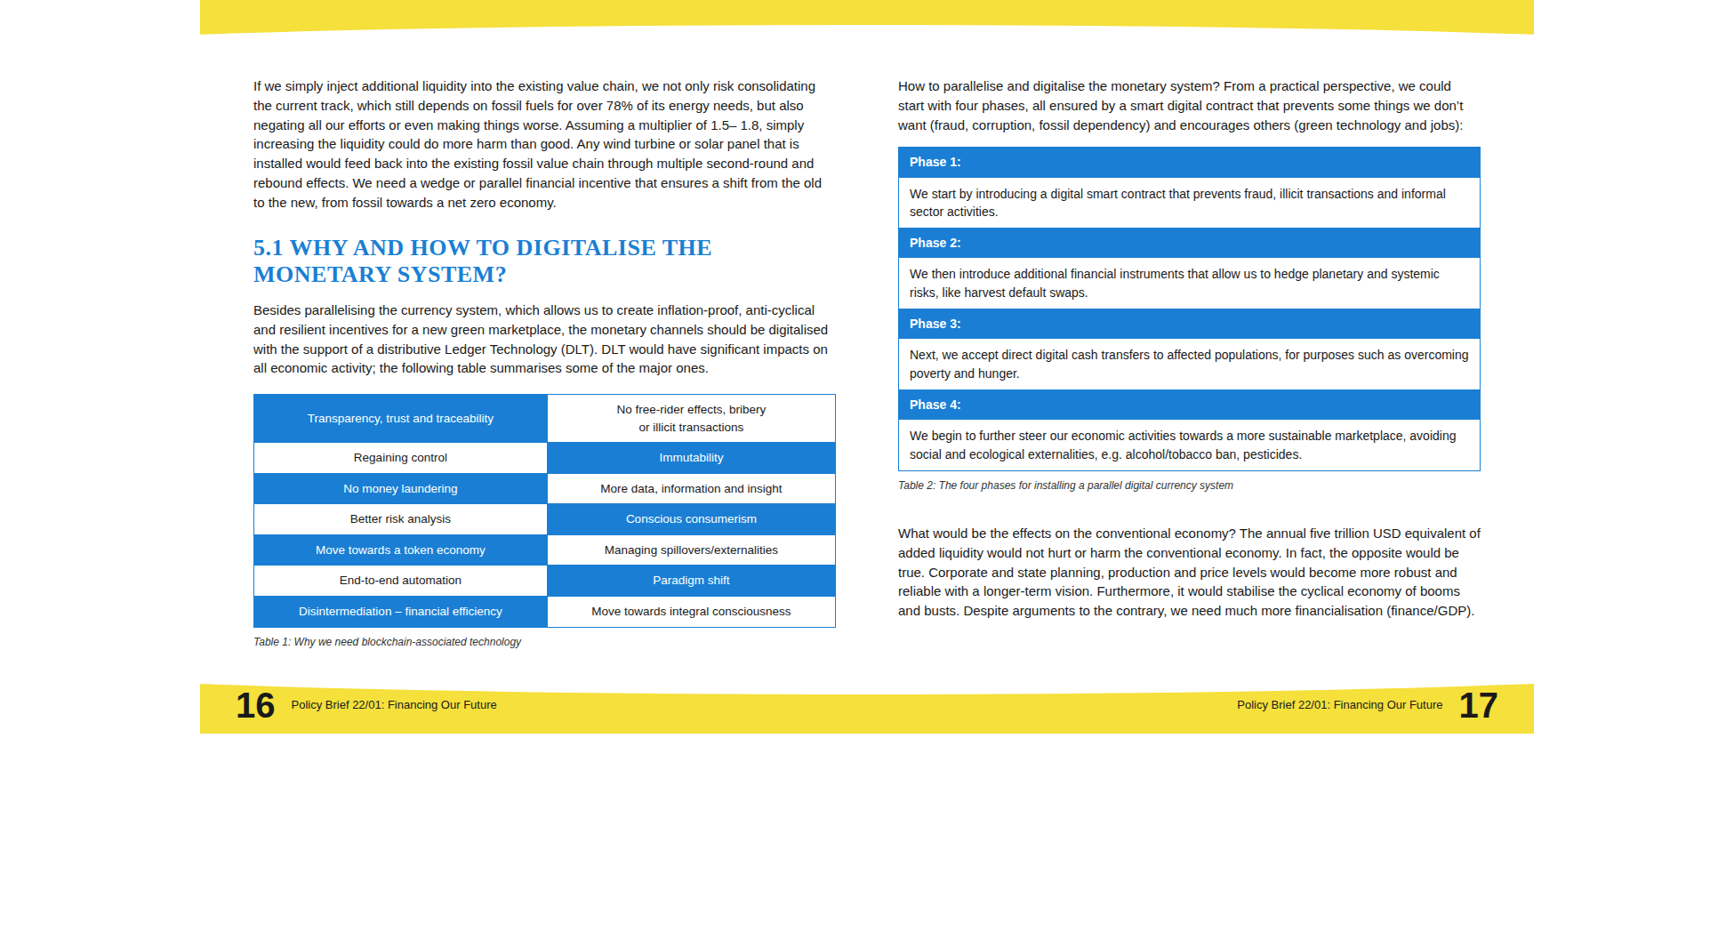If we simply inject additional liquidity into the existing value chain, we not only risk consolidating the current track, which still depends on fossil fuels for over 78% of its energy needs, but also negating all our efforts or even making things worse. Assuming a multiplier of 1.5– 1.8, simply increasing the liquidity could do more harm than good. Any wind turbine or solar panel that is installed would feed back into the existing fossil value chain through multiple second-round and rebound effects. We need a wedge or parallel financial incentive that ensures a shift from the old to the new, from fossil towards a net zero economy.
5.1 Why and how to digitalise the monetary system?
Besides parallelising the currency system, which allows us to create inflation-proof, anti-cyclical and resilient incentives for a new green marketplace, the monetary channels should be digitalised with the support of a distributive Ledger Technology (DLT). DLT would have significant impacts on all economic activity; the following table summarises some of the major ones.
| Transparency, trust and traceability | No free-rider effects, bribery or illicit transactions |
| Regaining control | Immutability |
| No money laundering | More data, information and insight |
| Better risk analysis | Conscious consumerism |
| Move towards a token economy | Managing spillovers/externalities |
| End-to-end automation | Paradigm shift |
| Disintermediation – financial efficiency | Move towards integral consciousness |
Table 1: Why we need blockchain-associated technology
How to parallelise and digitalise the monetary system? From a practical perspective, we could start with four phases, all ensured by a smart digital contract that prevents some things we don’t want (fraud, corruption, fossil dependency) and encourages others (green technology and jobs):
| Phase 1: |
| We start by introducing a digital smart contract that prevents fraud, illicit transactions and informal sector activities. |
| Phase 2: |
| We then introduce additional financial instruments that allow us to hedge planetary and systemic risks, like harvest default swaps. |
| Phase 3: |
| Next, we accept direct digital cash transfers to affected populations, for purposes such as overcoming poverty and hunger. |
| Phase 4: |
| We begin to further steer our economic activities towards a more sustainable marketplace, avoiding social and ecological externalities, e.g. alcohol/tobacco ban, pesticides. |
Table 2: The four phases for installing a parallel digital currency system
What would be the effects on the conventional economy? The annual five trillion USD equivalent of added liquidity would not hurt or harm the conventional economy. In fact, the opposite would be true. Corporate and state planning, production and price levels would become more robust and reliable with a longer-term vision. Furthermore, it would stabilise the cyclical economy of booms and busts. Despite arguments to the contrary, we need much more financialisation (finance/GDP).
16 Policy Brief 22/01: Financing Our Future
Policy Brief 22/01: Financing Our Future 17